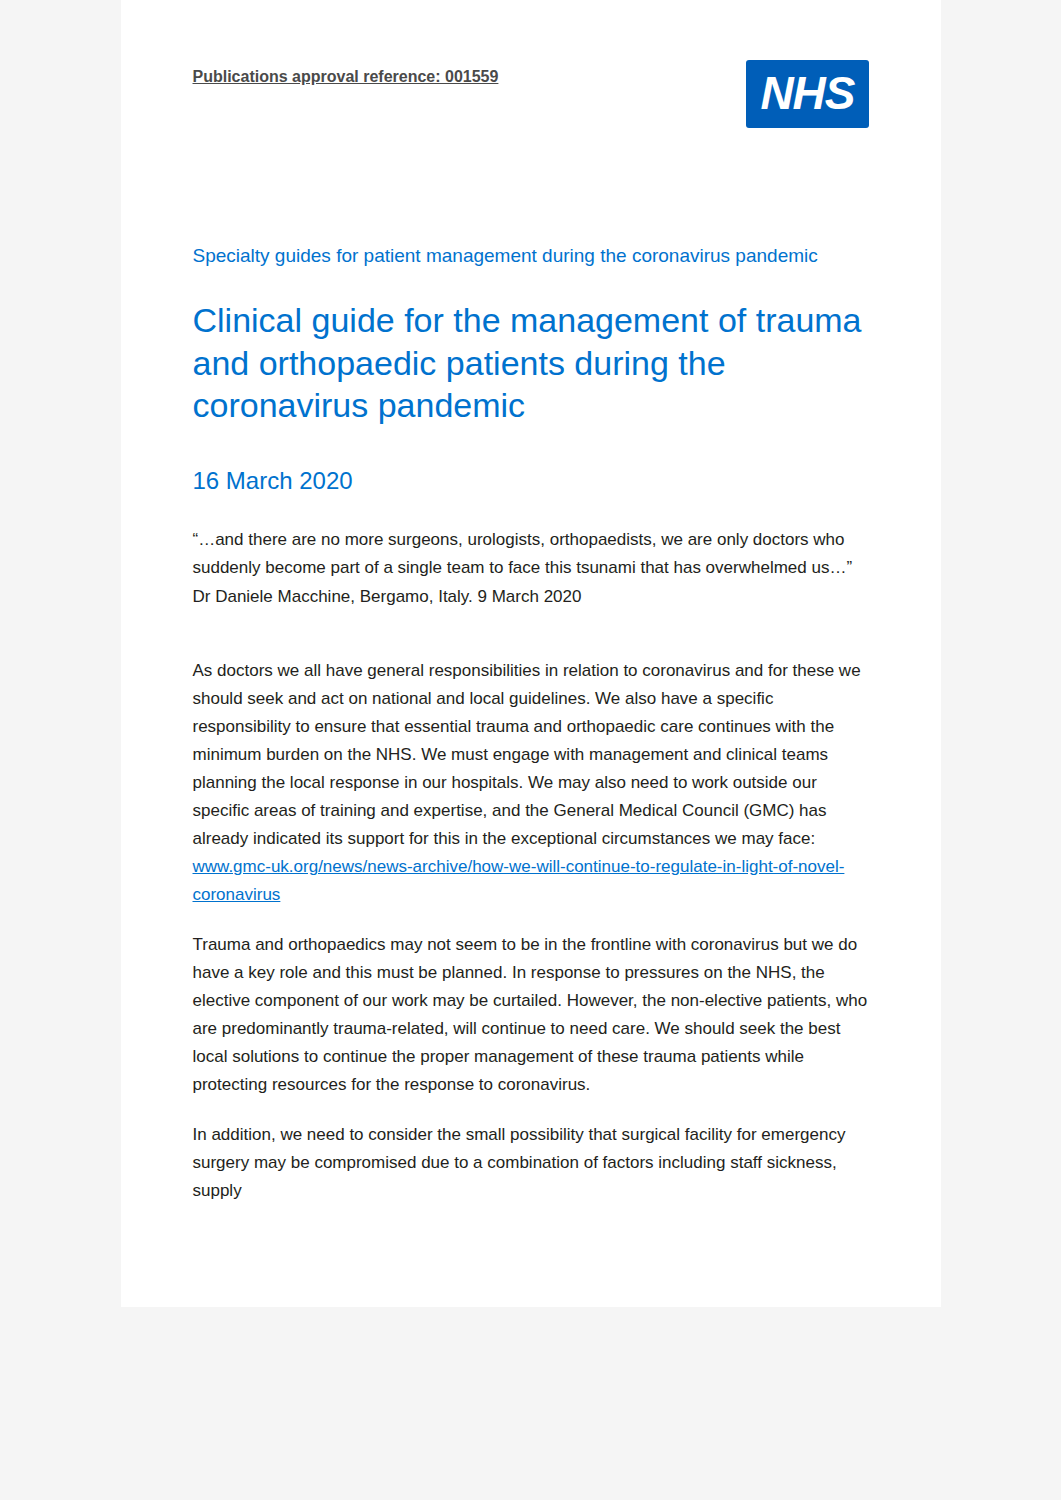Publications approval reference: 001559
NHS
Specialty guides for patient management during the coronavirus pandemic
Clinical guide for the management of trauma and orthopaedic patients during the coronavirus pandemic
16 March 2020
“…and there are no more surgeons, urologists, orthopaedists, we are only doctors who suddenly become part of a single team to face this tsunami that has overwhelmed us…”
Dr Daniele Macchine, Bergamo, Italy. 9 March 2020
As doctors we all have general responsibilities in relation to coronavirus and for these we should seek and act on national and local guidelines. We also have a specific responsibility to ensure that essential trauma and orthopaedic care continues with the minimum burden on the NHS. We must engage with management and clinical teams planning the local response in our hospitals. We may also need to work outside our specific areas of training and expertise, and the General Medical Council (GMC) has already indicated its support for this in the exceptional circumstances we may face: www.gmc-uk.org/news/news-archive/how-we-will-continue-to-regulate-in-light-of-novel-coronavirus
Trauma and orthopaedics may not seem to be in the frontline with coronavirus but we do have a key role and this must be planned. In response to pressures on the NHS, the elective component of our work may be curtailed. However, the non-elective patients, who are predominantly trauma-related, will continue to need care. We should seek the best local solutions to continue the proper management of these trauma patients while protecting resources for the response to coronavirus.
In addition, we need to consider the small possibility that surgical facility for emergency surgery may be compromised due to a combination of factors including staff sickness, supply